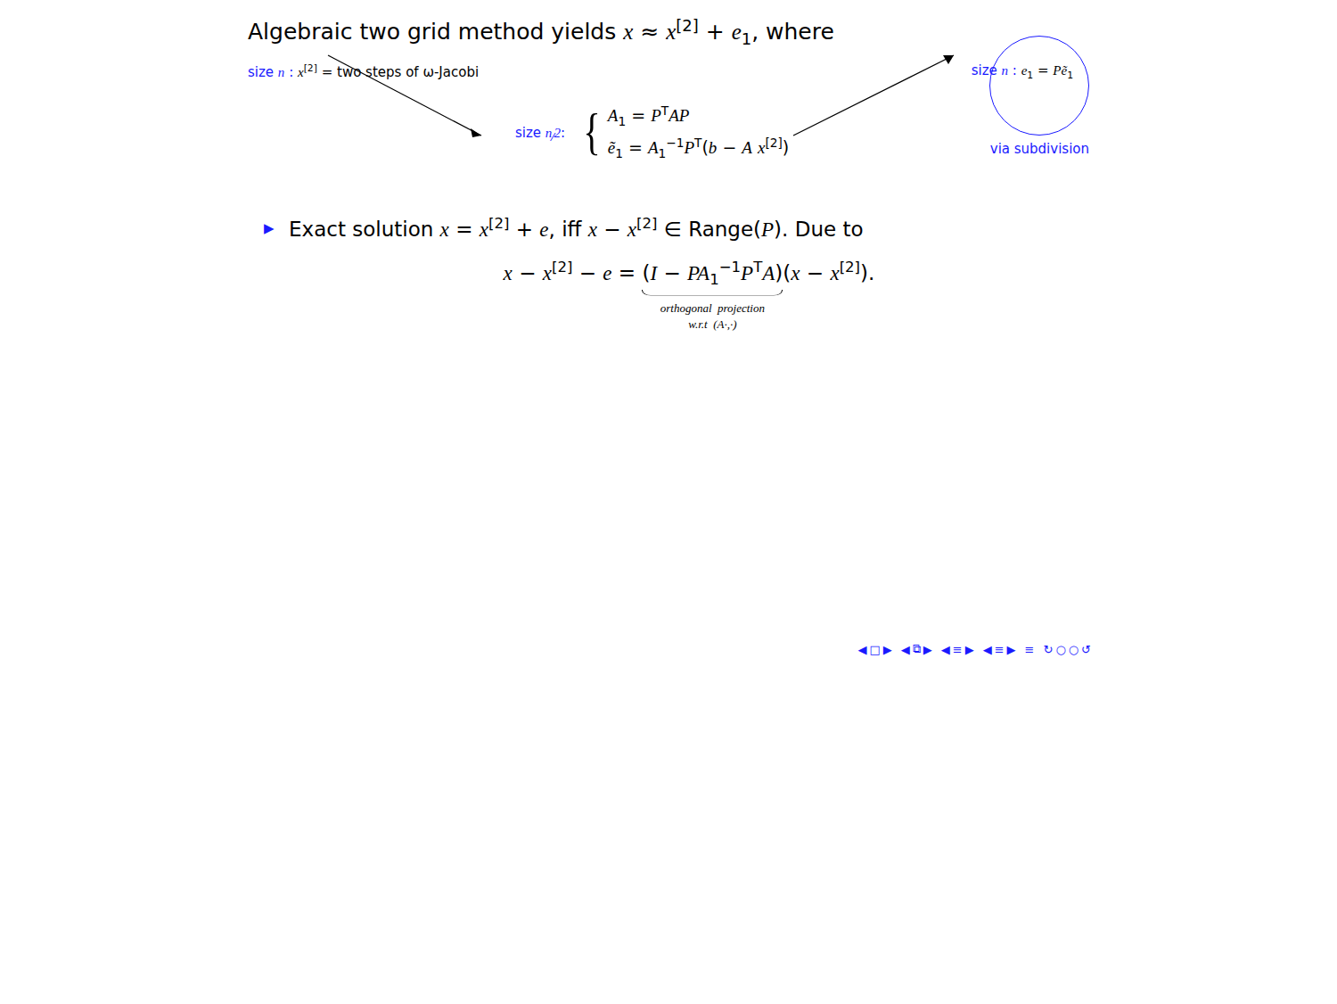Algebraic two grid method yields x ≈ x[2] + e1, where
size n : x[2] = two steps of ω-Jacobi
size n : e1 = Pẽ1
via subdivision
size n⁄2:
{
A1 = PTAP
ẽ1 = A1−1PT(b − A x[2])
▶ Exact solution x = x[2] + e, iff x − x[2] ∈ Range(P). Due to
x − x[2] − e = (I − PA1−1PTA) orthogonal projection
w.r.t (A·,·)(x − x[2]).
◀□▶ ◀⧉▶ ◀≡▶ ◀≡▶ ≡ ↻○○↺